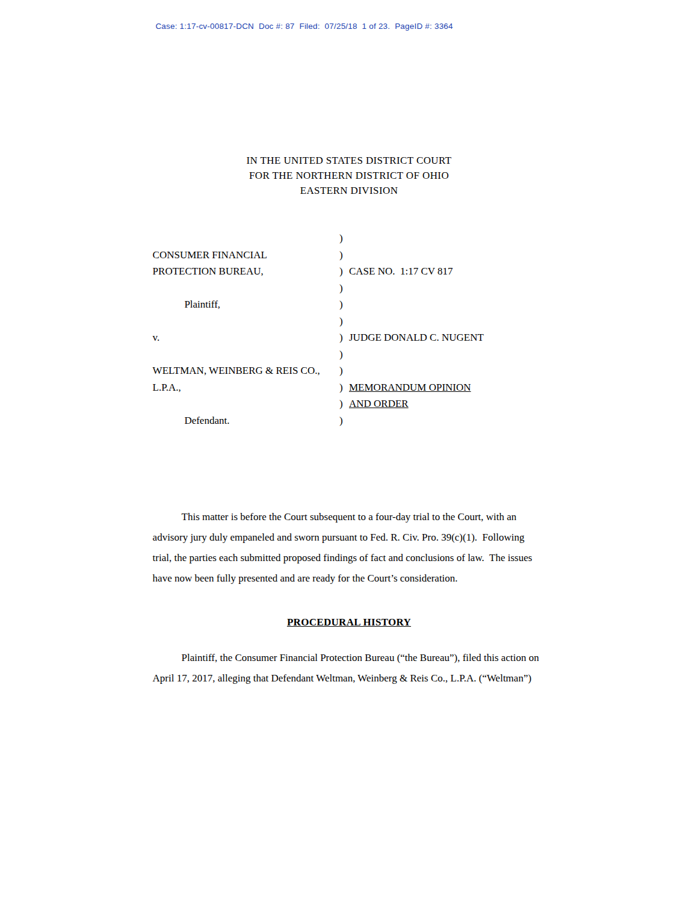Case: 1:17-cv-00817-DCN Doc #: 87 Filed: 07/25/18 1 of 23. PageID #: 3364
IN THE UNITED STATES DISTRICT COURT
FOR THE NORTHERN DISTRICT OF OHIO
EASTERN DIVISION
| CONSUMER FINANCIAL PROTECTION BUREAU, Plaintiff, v. WELTMAN, WEINBERG & REIS CO., L.P.A., Defendant. | ) ) ) ) ) ) ) ) ) ) ) ) | CASE NO. 1:17 CV 817 JUDGE DONALD C. NUGENT MEMORANDUM OPINION AND ORDER |
This matter is before the Court subsequent to a four-day trial to the Court, with an advisory jury duly empaneled and sworn pursuant to Fed. R. Civ. Pro. 39(c)(1). Following trial, the parties each submitted proposed findings of fact and conclusions of law. The issues have now been fully presented and are ready for the Court’s consideration.
PROCEDURAL HISTORY
Plaintiff, the Consumer Financial Protection Bureau (“the Bureau”), filed this action on April 17, 2017, alleging that Defendant Weltman, Weinberg & Reis Co., L.P.A. (“Weltman”)